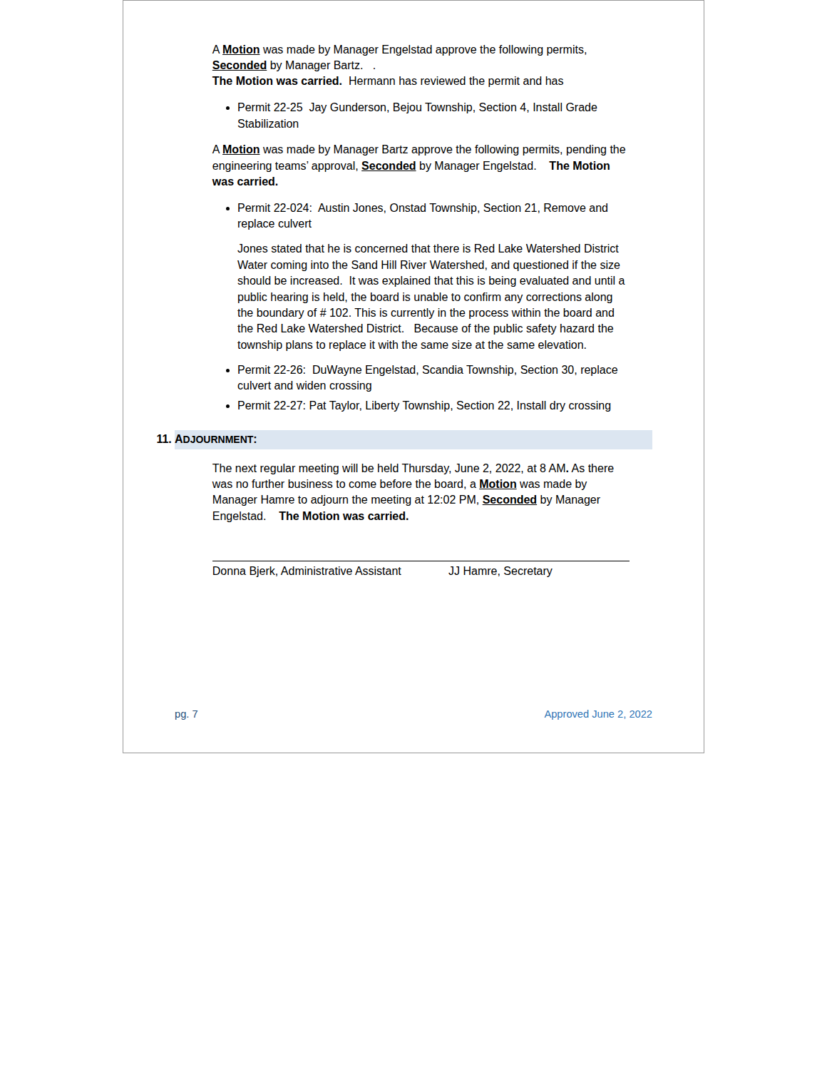A Motion was made by Manager Engelstad approve the following permits, Seconded by Manager Bartz. .
The Motion was carried. Hermann has reviewed the permit and has
Permit 22-25 Jay Gunderson, Bejou Township, Section 4, Install Grade Stabilization
A Motion was made by Manager Bartz approve the following permits, pending the engineering teams’ approval, Seconded by Manager Engelstad. The Motion was carried.
Permit 22-024: Austin Jones, Onstad Township, Section 21, Remove and replace culvert
Jones stated that he is concerned that there is Red Lake Watershed District Water coming into the Sand Hill River Watershed, and questioned if the size should be increased. It was explained that this is being evaluated and until a public hearing is held, the board is unable to confirm any corrections along the boundary of # 102. This is currently in the process within the board and the Red Lake Watershed District. Because of the public safety hazard the township plans to replace it with the same size at the same elevation.
Permit 22-26: DuWayne Engelstad, Scandia Township, Section 30, replace culvert and widen crossing
Permit 22-27: Pat Taylor, Liberty Township, Section 22, Install dry crossing
11. ADJOURNMENT:
The next regular meeting will be held Thursday, June 2, 2022, at 8 AM. As there was no further business to come before the board, a Motion was made by Manager Hamre to adjourn the meeting at 12:02 PM, Seconded by Manager Engelstad. The Motion was carried.
| Donna Bjerk, Administrative Assistant | JJ Hamre, Secretary |
pg. 7 Approved June 2, 2022